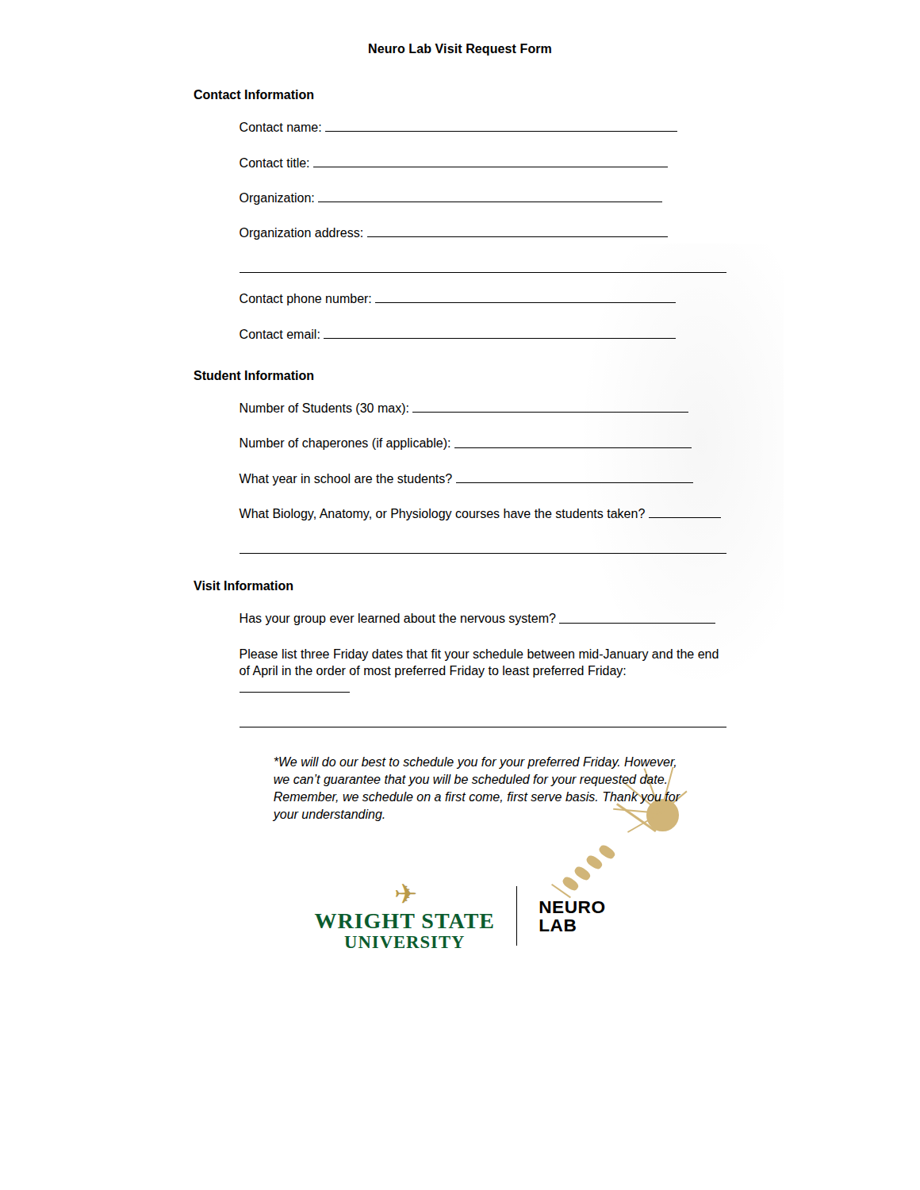Neuro Lab Visit Request Form
Contact Information
Contact name:
Contact title:
Organization:
Organization address:
Contact phone number:
Contact email:
Student Information
Number of Students (30 max):
Number of chaperones (if applicable):
What year in school are the students?
What Biology, Anatomy, or Physiology courses have the students taken?
Visit Information
Has your group ever learned about the nervous system?
Please list three Friday dates that fit your schedule between mid-January and the end of April in the order of most preferred Friday to least preferred Friday:
*We will do our best to schedule you for your preferred Friday. However, we can’t guarantee that you will be scheduled for your requested date. Remember, we schedule on a first come, first serve basis. Thank you for your understanding.
✈
WRIGHT STATE UNIVERSITY
NEURO
LAB